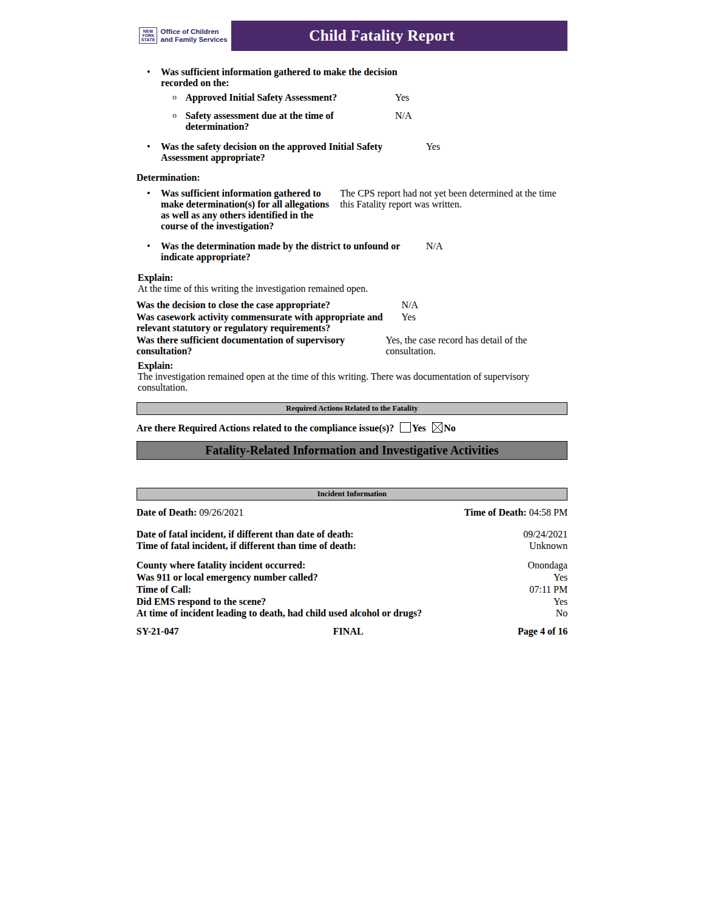NEW
YORK
STATE
Office of Children
and Family Services
Child Fatality Report
Was sufficient information gathered to make the decision
recorded on the:
Approved Initial Safety Assessment?
Yes
Safety assessment due at the time of determination?
N/A
Was the safety decision on the approved Initial Safety Assessment appropriate?
Yes
Determination:
Was sufficient information gathered to make determination(s) for all allegations as well as any others identified in the course of the investigation?
The CPS report had not yet been determined at the time this Fatality report was written.
Was the determination made by the district to unfound or indicate appropriate?
N/A
Explain:
At the time of this writing the investigation remained open.
Was the decision to close the case appropriate?
N/A
Was casework activity commensurate with appropriate and relevant statutory or regulatory requirements?
Yes
Was there sufficient documentation of supervisory consultation?
Yes, the case record has detail of the consultation.
Explain:
The investigation remained open at the time of this writing. There was documentation of supervisory consultation.
Required Actions Related to the Fatality
Are there Required Actions related to the compliance issue(s)? Yes No
Fatality-Related Information and Investigative Activities
Incident Information
Date of Death: 09/26/2021
Time of Death: 04:58 PM
Date of fatal incident, if different than date of death:
09/24/2021
Time of fatal incident, if different than time of death:
Unknown
County where fatality incident occurred:
Onondaga
Was 911 or local emergency number called?
Yes
Time of Call:
07:11 PM
Did EMS respond to the scene?
Yes
At time of incident leading to death, had child used alcohol or drugs?
No
SY-21-047
FINAL
Page 4 of 16